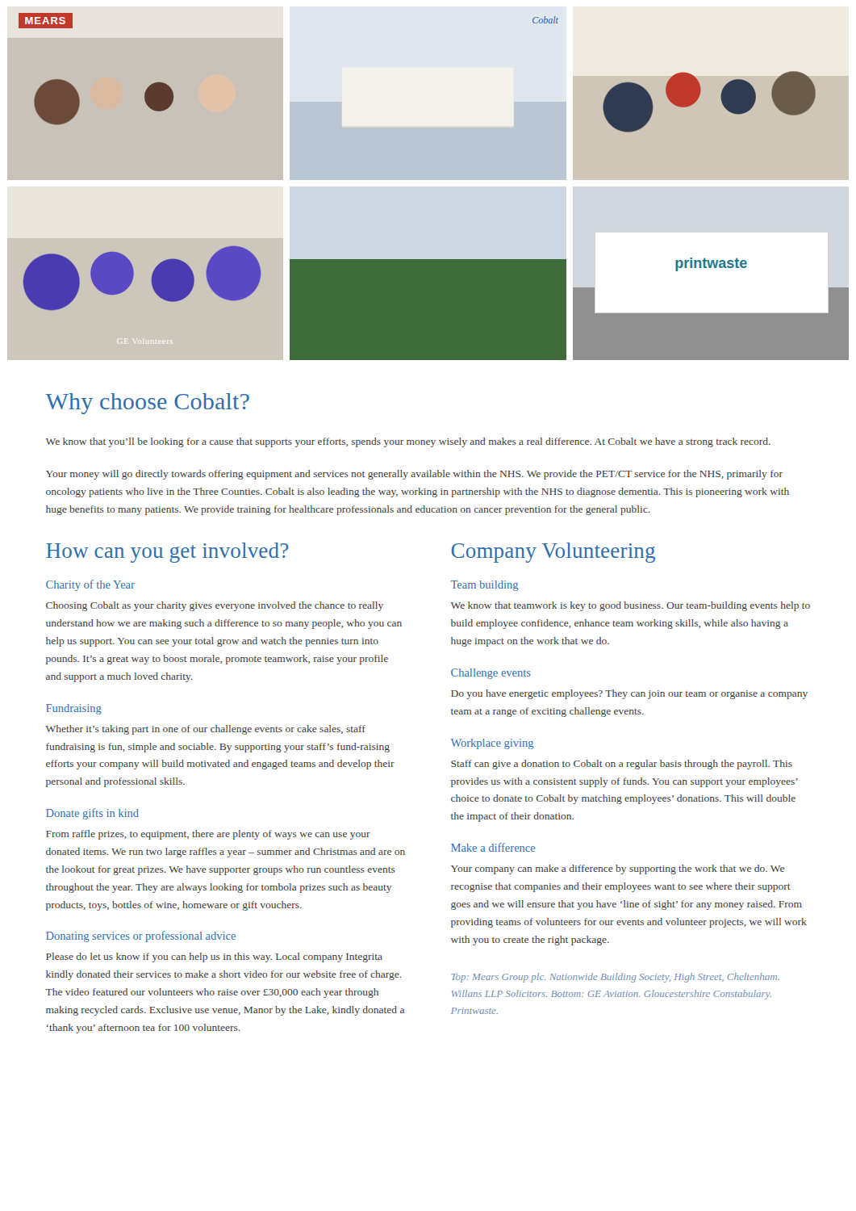Mears Group plc volunteers
Nationwide Building Society cake stall
High Street, Cheltenham. Willans LLP Solicitors
GE Aviation volunteers
Gloucestershire Constabulary
Printwaste recycling & shredding lorry
Why choose Cobalt?
We know that you’ll be looking for a cause that supports your efforts, spends your money wisely and makes a real difference. At Cobalt we have a strong track record.
Your money will go directly towards offering equipment and services not generally available within the NHS. We provide the PET/CT service for the NHS, primarily for oncology patients who live in the Three Counties. Cobalt is also leading the way, working in partnership with the NHS to diagnose dementia. This is pioneering work with huge benefits to many patients. We provide training for healthcare professionals and education on cancer prevention for the general public.
How can you get involved?
Charity of the Year
Choosing Cobalt as your charity gives everyone involved the chance to really understand how we are making such a difference to so many people, who you can help us support. You can see your total grow and watch the pennies turn into pounds. It’s a great way to boost morale, promote teamwork, raise your profile and support a much loved charity.
Fundraising
Whether it’s taking part in one of our challenge events or cake sales, staff fundraising is fun, simple and sociable. By supporting your staff’s fund-raising efforts your company will build motivated and engaged teams and develop their personal and professional skills.
Donate gifts in kind
From raffle prizes, to equipment, there are plenty of ways we can use your donated items. We run two large raffles a year – summer and Christmas and are on the lookout for great prizes. We have supporter groups who run countless events throughout the year. They are always looking for tombola prizes such as beauty products, toys, bottles of wine, homeware or gift vouchers.
Donating services or professional advice
Please do let us know if you can help us in this way. Local company Integrita kindly donated their services to make a short video for our website free of charge. The video featured our volunteers who raise over £30,000 each year through making recycled cards. Exclusive use venue, Manor by the Lake, kindly donated a ‘thank you’ afternoon tea for 100 volunteers.
Company Volunteering
Team building
We know that teamwork is key to good business. Our team-building events help to build employee confidence, enhance team working skills, while also having a huge impact on the work that we do.
Challenge events
Do you have energetic employees? They can join our team or organise a company team at a range of exciting challenge events.
Workplace giving
Staff can give a donation to Cobalt on a regular basis through the payroll. This provides us with a consistent supply of funds. You can support your employees’ choice to donate to Cobalt by matching employees’ donations. This will double the impact of their donation.
Make a difference
Your company can make a difference by supporting the work that we do. We recognise that companies and their employees want to see where their support goes and we will ensure that you have ‘line of sight’ for any money raised. From providing teams of volunteers for our events and volunteer projects, we will work with you to create the right package.
Top: Mears Group plc. Nationwide Building Society, High Street, Cheltenham. Willans LLP Solicitors. Bottom: GE Aviation. Gloucestershire Constabulary. Printwaste.